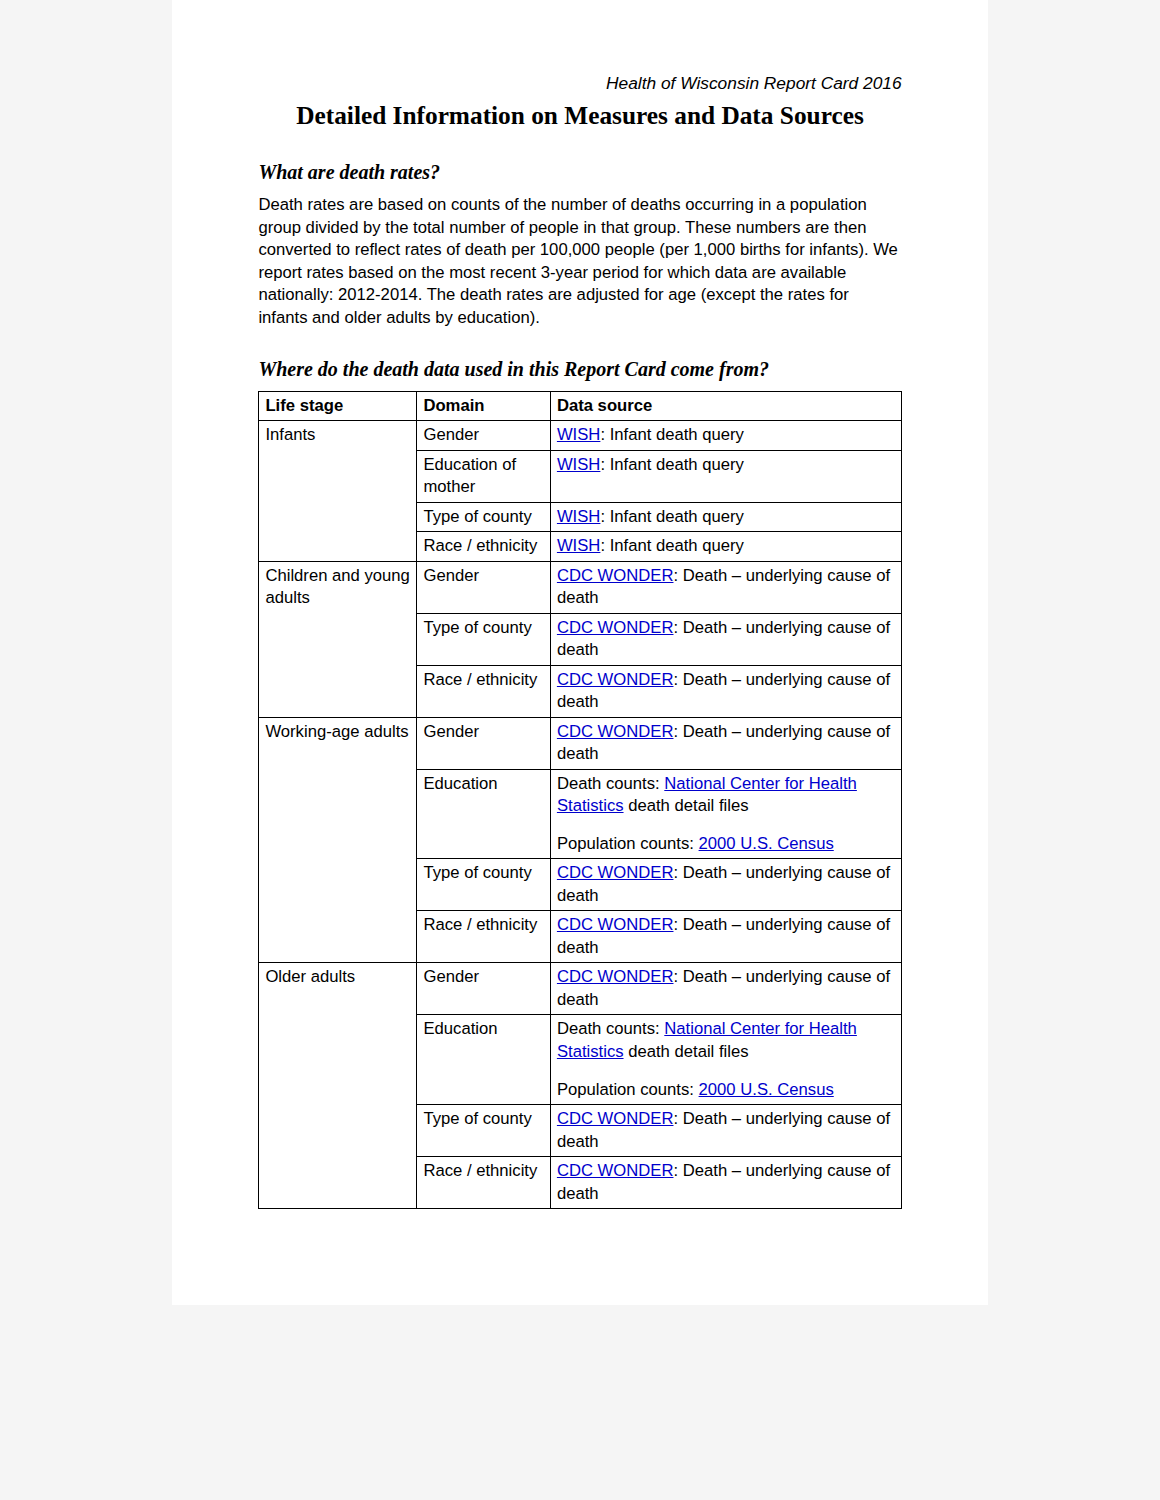Health of Wisconsin Report Card 2016
Detailed Information on Measures and Data Sources
What are death rates?
Death rates are based on counts of the number of deaths occurring in a population group divided by the total number of people in that group. These numbers are then converted to reflect rates of death per 100,000 people (per 1,000 births for infants). We report rates based on the most recent 3-year period for which data are available nationally: 2012-2014. The death rates are adjusted for age (except the rates for infants and older adults by education).
Where do the death data used in this Report Card come from?
| Life stage | Domain | Data source |
| --- | --- | --- |
| Infants | Gender | WISH : Infant death query |
| Education of mother | WISH : Infant death query |
| Type of county | WISH : Infant death query |
| Race / ethnicity | WISH : Infant death query |
| Children and young adults | Gender | CDC WONDER : Death – underlying cause of death |
| Type of county | CDC WONDER : Death – underlying cause of death |
| Race / ethnicity | CDC WONDER : Death – underlying cause of death |
| Working-age adults | Gender | CDC WONDER : Death – underlying cause of death |
| Education | Death counts: National Center for Health Statistics death detail files Population counts: 2000 U.S. Census |
| Type of county | CDC WONDER : Death – underlying cause of death |
| Race / ethnicity | CDC WONDER : Death – underlying cause of death |
| Older adults | Gender | CDC WONDER : Death – underlying cause of death |
| Education | Death counts: National Center for Health Statistics death detail files Population counts: 2000 U.S. Census |
| Type of county | CDC WONDER : Death – underlying cause of death |
| Race / ethnicity | CDC WONDER : Death – underlying cause of death |